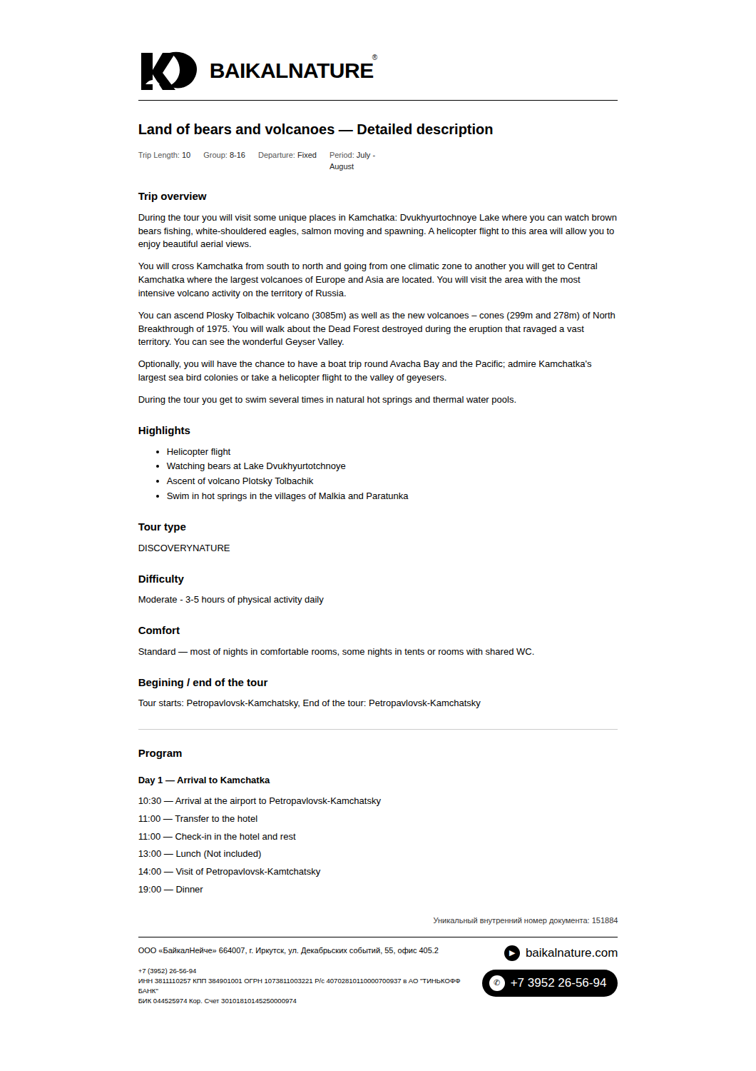BAIKALNATURE®
Land of bears and volcanoes — Detailed description
Trip Length: 10 Group: 8-16 Departure: Fixed Period: July - August
Trip overview
During the tour you will visit some unique places in Kamchatka: Dvukhyurtochnoye Lake where you can watch brown bears fishing, white-shouldered eagles, salmon moving and spawning. A helicopter flight to this area will allow you to enjoy beautiful aerial views.
You will cross Kamchatka from south to north and going from one climatic zone to another you will get to Central Kamchatka where the largest volcanoes of Europe and Asia are located. You will visit the area with the most intensive volcano activity on the territory of Russia.
You can ascend Plosky Tolbachik volcano (3085m) as well as the new volcanoes – cones (299m and 278m) of North Breakthrough of 1975. You will walk about the Dead Forest destroyed during the eruption that ravaged a vast territory. You can see the wonderful Geyser Valley.
Optionally, you will have the chance to have a boat trip round Avacha Bay and the Pacific; admire Kamchatka's largest sea bird colonies or take a helicopter flight to the valley of geyesers.
During the tour you get to swim several times in natural hot springs and thermal water pools.
Highlights
Helicopter flight
Watching bears at Lake Dvukhyurtotchnoye
Ascent of volcano Plotsky Tolbachik
Swim in hot springs in the villages of Malkia and Paratunka
Tour type
DISCOVERYNATURE
Difficulty
Moderate - 3-5 hours of physical activity daily
Comfort
Standard — most of nights in comfortable rooms, some nights in tents or rooms with shared WC.
Begining / end of the tour
Tour starts: Petropavlovsk-Kamchatsky, End of the tour: Petropavlovsk-Kamchatsky
Program
Day 1 — Arrival to Kamchatka
10:30 — Arrival at the airport to Petropavlovsk-Kamchatsky
11:00 — Transfer to the hotel
11:00 — Check-in in the hotel and rest
13:00 — Lunch (Not included)
14:00 — Visit of Petropavlovsk-Kamtchatsky
19:00 — Dinner
Уникальный внутренний номер документа: 151884
ООО «БайкалНейче» 664007, г. Иркутск, ул. Декабрьских событий, 55, офис 405.2
+7 (3952) 26-56-94
ИНН 3811110257 КПП 384901001 ОГРН 1073811003221 Р/с 40702810110000700937 в АО "ТИНЬКОФФ БАНК"
БИК 044525974 Кор. Счет 30101810145250000974
▶ baikalnature.com
✆ +7 3952 26-56-94